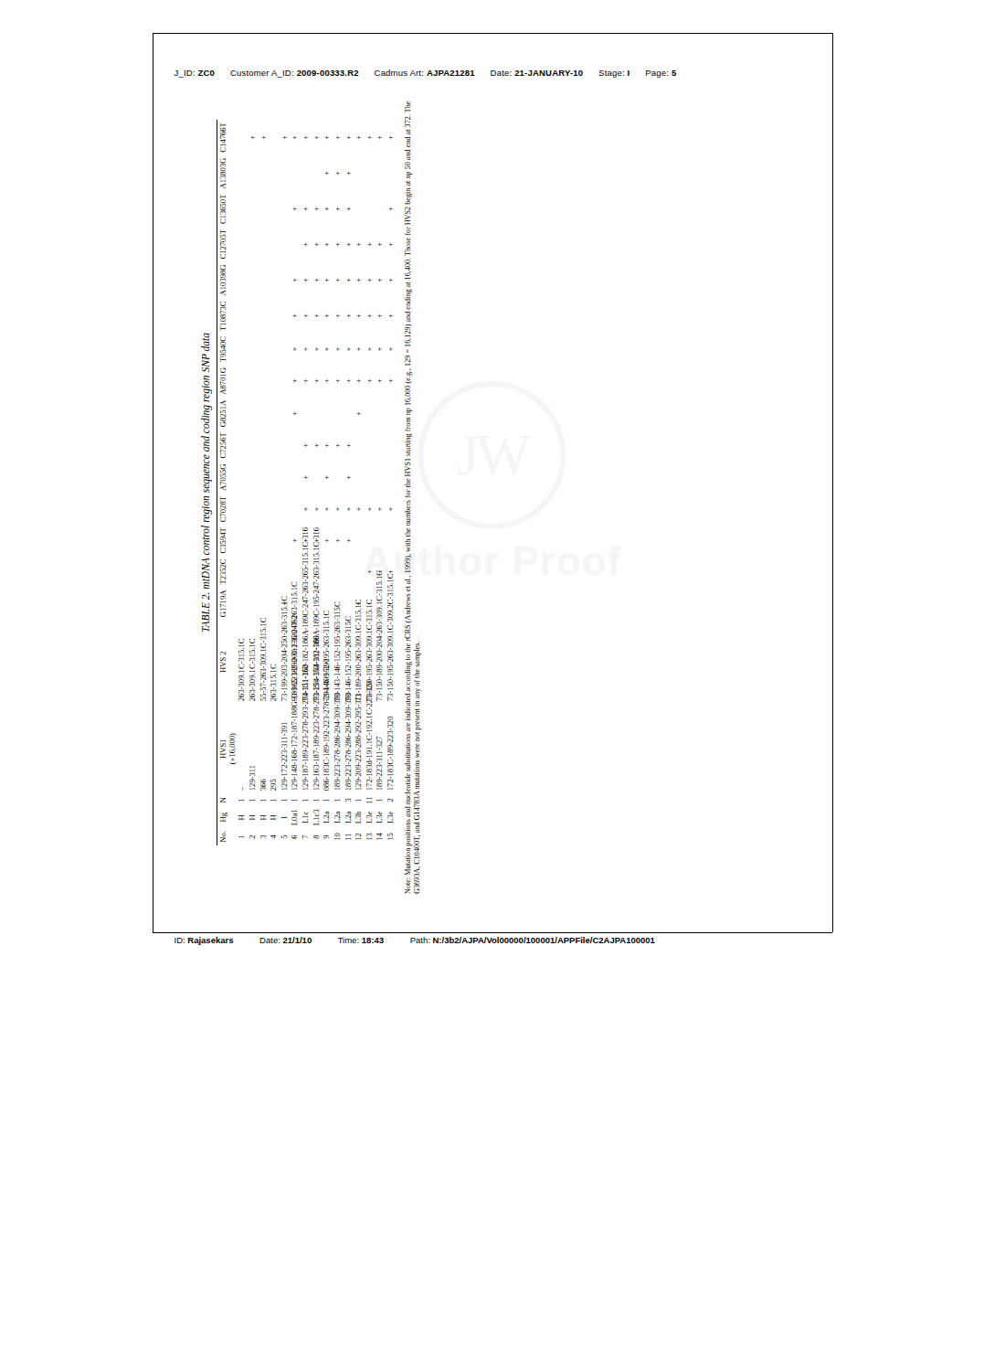J_ID: ZC0 Customer A_ID: 2009-00333.R2 Cadmus Art: AJPA21281 Date: 21-JANUARY-10 Stage: I Page: 5
Author Proof
TABLE 2. mtDNA control region sequence and coding region SNP data
| No. | Hg | N | HVS1 (+16,000) | HVS 2 | G1719A | T2352C | C3594T | C7028T | A7055G | C7256T | G8251A | A8701G | T9540C | T10873C | A10398G | C12705T | C13650T | A13803G | C14766T |
| --- | --- | --- | --- | --- | --- | --- | --- | --- | --- | --- | --- | --- | --- | --- | --- | --- | --- | --- | --- |
| 1 | H | 1 | – | 263-309.1C-315.1C | | | | | | | | | | | | | | | |
| 2 | H | 1 | 129-311 | 263-309.1C-315.1C | | | | | | | | | | | | | | | + |
| 3 | H | 1 | 366 | 55-57-263-309.1C-315.1C | | | | | | | | | | | | | | | + |
| 4 | H | 1 | 295 | 263-315.1C | | | | | | | | | | | | | | | |
| 5 | I | 1 | 129-172-223-311-391 | 73-199-203-204-250-263-315.1C | + | | | | | | | | | | | | | | + |
| 6 | L0a1 | 1 | 129-148-168-172-187-188G-189-223-230-311-320-362 | 93-185-189-200-236-247-263-315.1C | | | + | | | | + | + | + | + | + | | + | | + |
| 7 | L1c | 1 | 129-187-189-223-278-293-294-311-360 | 73-151-152-182-186A-189C-247-263-265-315.1C-316 | | | + | + | + | + | | + | + | + | + | + | + | | + |
| 8 | L1c3 | 1 | 129-163-187-189-223-278-293-294-304-311-360 | 73-151-152-182-186A-189C-195-247-263-315.1C-316 | | | + | + | | + | | + | + | + | + | + | + | | + |
| 9 | L2a | 1 | 086-183C-189-192-223-278-294-309-390 | 73-146-152-195-263-315.1C | | | + | + | + | + | | + | + | + | + | + | + | + | + |
| 10 | L2a | 1 | 189-223-278-286-294-309-390 | 73-143-146-152-195-263-315C | | | + | + | | + | | + | + | + | + | + | + | + | + |
| 11 | L2a | 3 | 189-223-278-286-294-309-390 | 73-146-152-195-263-315C | | | + | + | + | + | | + | + | + | + | + | + | + | + |
| 12 | L3b | 1 | 129-209-223-288-292-295-311 | 73-189-200-263-309.1C-315.1C | + | | | + | | | + | + | + | + | + | + | | | + |
| 13 | L3e | 11 | 172-183d-191.1C-192.1C-223-320 | 73-150-195-263-309.1C-315.1C | | + | | + | | | | + | + | + | + | + | | | + |
| 14 | L3e | 1 | 189-223-311-327 | 73-150-189-200-204-263-309.1C-315.1C | | + | | + | | | | + | + | + | + | + | | | + |
| 15 | L3e | 2 | 172-183C-189-223-320 | 73-150-195-263-309.1C-309.2C-315.1C | | + | | + | | | | + | + | + | + | + | + | | + |
Note: Mutation positions and nucleotide substitutions are indicated according to the rCRS (Andrews et al., 1999), with the numbers for the HVS1 starting from np 16,000 (e.g., 129 = 16,129) and ending at 16,400. Those for HVS2 begin at np 50 and end at 372. The G3693A, C10400T, and G14783A mutations were not present in any of the samples.
ID: Rajasekars Date: 21/1/10 Time: 18:43 Path: N:/3b2/AJPA/Vol00000/100001/APPFile/C2AJPA100001